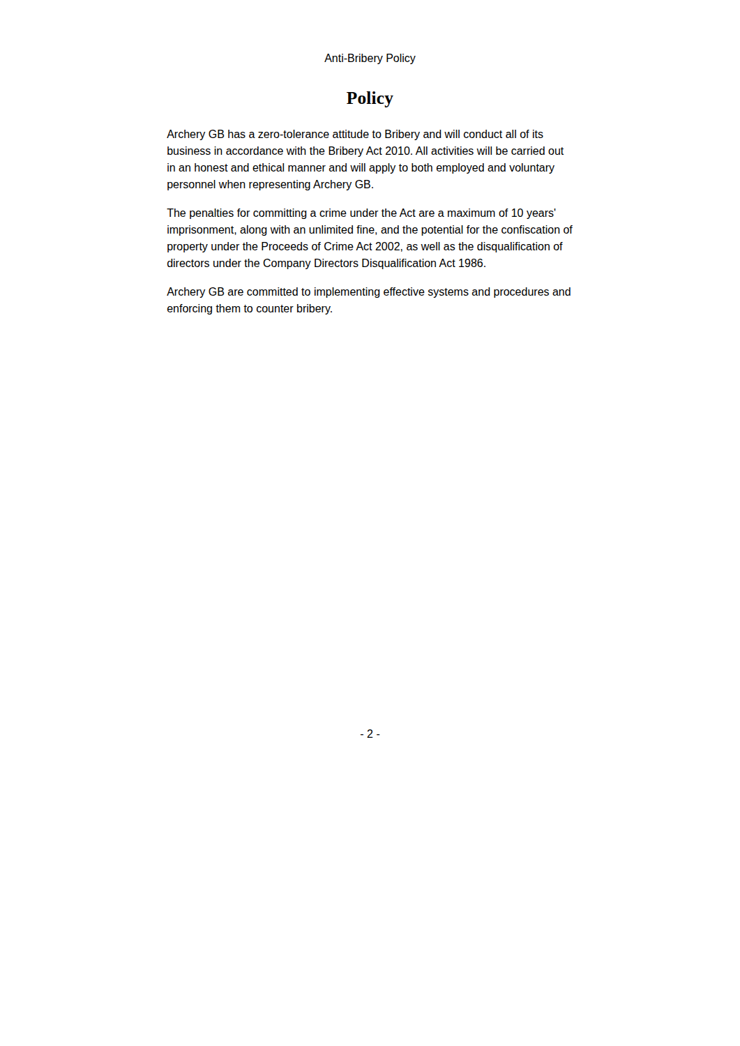Anti-Bribery Policy
Policy
Archery GB has a zero-tolerance attitude to Bribery and will conduct all of its business in accordance with the Bribery Act 2010. All activities will be carried out in an honest and ethical manner and will apply to both employed and voluntary personnel when representing Archery GB.
The penalties for committing a crime under the Act are a maximum of 10 years' imprisonment, along with an unlimited fine, and the potential for the confiscation of property under the Proceeds of Crime Act 2002, as well as the disqualification of directors under the Company Directors Disqualification Act 1986.
Archery GB are committed to implementing effective systems and procedures and enforcing them to counter bribery.
- 2 -